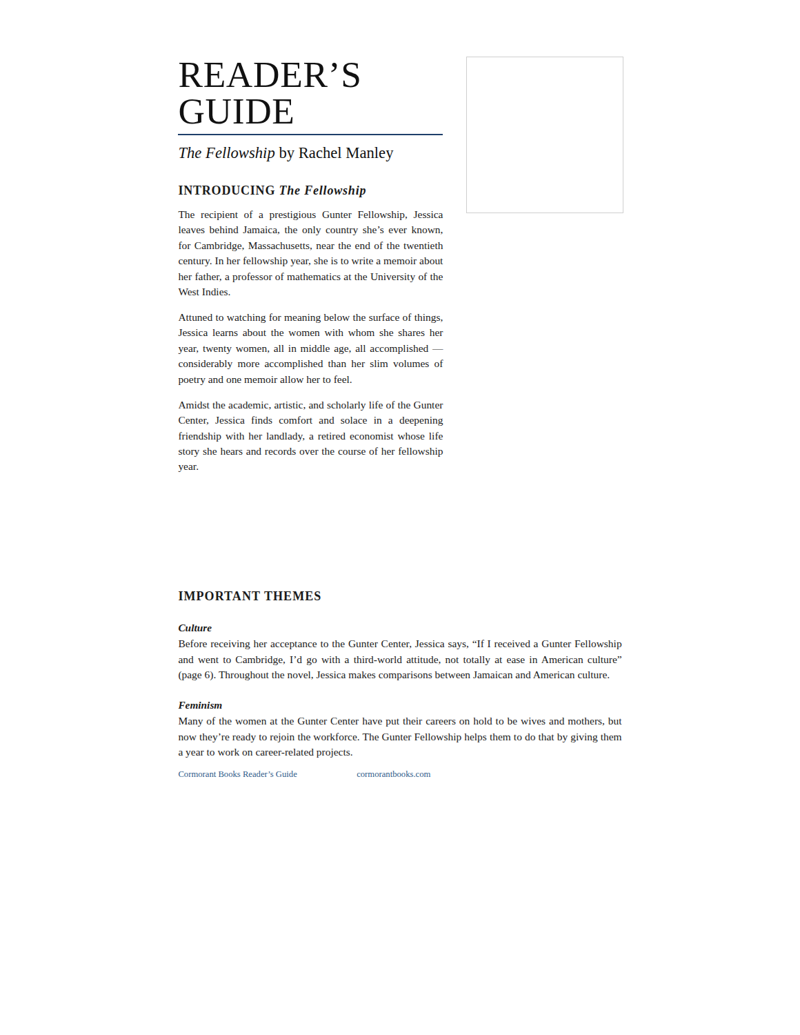READER’S GUIDE
The Fellowship by Rachel Manley
INTRODUCING The Fellowship
The recipient of a prestigious Gunter Fellowship, Jessica leaves behind Jamaica, the only country she’s ever known, for Cambridge, Massachusetts, near the end of the twentieth century. In her fellowship year, she is to write a memoir about her father, a professor of mathematics at the University of the West Indies.
Attuned to watching for meaning below the surface of things, Jessica learns about the women with whom she shares her year, twenty women, all in middle age, all accomplished — considerably more accomplished than her slim volumes of poetry and one memoir allow her to feel.
Amidst the academic, artistic, and scholarly life of the Gunter Center, Jessica finds comfort and solace in a deepening friendship with her landlady, a retired economist whose life story she hears and records over the course of her fellowship year.
IMPORTANT THEMES
Culture
Before receiving her acceptance to the Gunter Center, Jessica says, “If I received a Gunter Fellowship and went to Cambridge, I’d go with a third-world attitude, not totally at ease in American culture” (page 6). Throughout the novel, Jessica makes comparisons between Jamaican and American culture.
Feminism
Many of the women at the Gunter Center have put their careers on hold to be wives and mothers, but now they’re ready to rejoin the workforce. The Gunter Fellowship helps them to do that by giving them a year to work on career-related projects.
Cormorant Books Reader’s Guide cormorantbooks.com